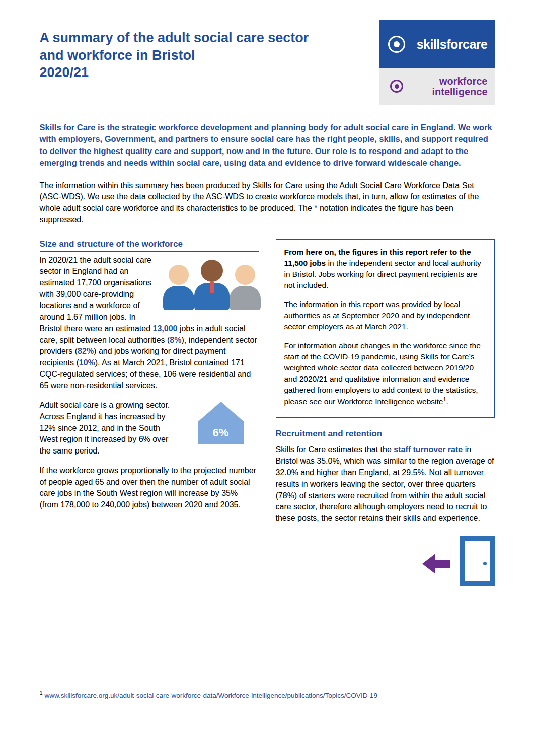A summary of the adult social care sector
and workforce in Bristol
2020/21
skillsforcare
workforce
intelligence
Skills for Care is the strategic workforce development and planning body for adult social care in England. We work with employers, Government, and partners to ensure social care has the right people, skills, and support required to deliver the highest quality care and support, now and in the future. Our role is to respond and adapt to the emerging trends and needs within social care, using data and evidence to drive forward widescale change.
The information within this summary has been produced by Skills for Care using the Adult Social Care Workforce Data Set (ASC-WDS). We use the data collected by the ASC-WDS to create workforce models that, in turn, allow for estimates of the whole adult social care workforce and its characteristics to be produced. The * notation indicates the figure has been suppressed.
Size and structure of the workforce
In 2020/21 the adult social care sector in England had an estimated 17,700 organisations with 39,000 care-providing locations and a workforce of around 1.67 million jobs. In Bristol there were an estimated 13,000 jobs in adult social care, split between local authorities (8%), independent sector providers (82%) and jobs working for direct payment recipients (10%). As at March 2021, Bristol contained 171 CQC-regulated services; of these, 106 were residential and 65 were non-residential services.
6%
Adult social care is a growing sector. Across England it has increased by 12% since 2012, and in the South West region it increased by 6% over the same period.
If the workforce grows proportionally to the projected number of people aged 65 and over then the number of adult social care jobs in the South West region will increase by 35% (from 178,000 to 240,000 jobs) between 2020 and 2035.
From here on, the figures in this report refer to the 11,500 jobs in the independent sector and local authority in Bristol. Jobs working for direct payment recipients are not included.
The information in this report was provided by local authorities as at September 2020 and by independent sector employers as at March 2021.
For information about changes in the workforce since the start of the COVID-19 pandemic, using Skills for Care’s weighted whole sector data collected between 2019/20 and 2020/21 and qualitative information and evidence gathered from employers to add context to the statistics, please see our Workforce Intelligence website1.
Recruitment and retention
Skills for Care estimates that the staff turnover rate in Bristol was 35.0%, which was similar to the region average of 32.0% and higher than England, at 29.5%. Not all turnover results in workers leaving the sector, over three quarters (78%) of starters were recruited from within the adult social care sector, therefore although employers need to recruit to these posts, the sector retains their skills and experience.
1 www.skillsforcare.org.uk/adult-social-care-workforce-data/Workforce-intelligence/publications/Topics/COVID-19